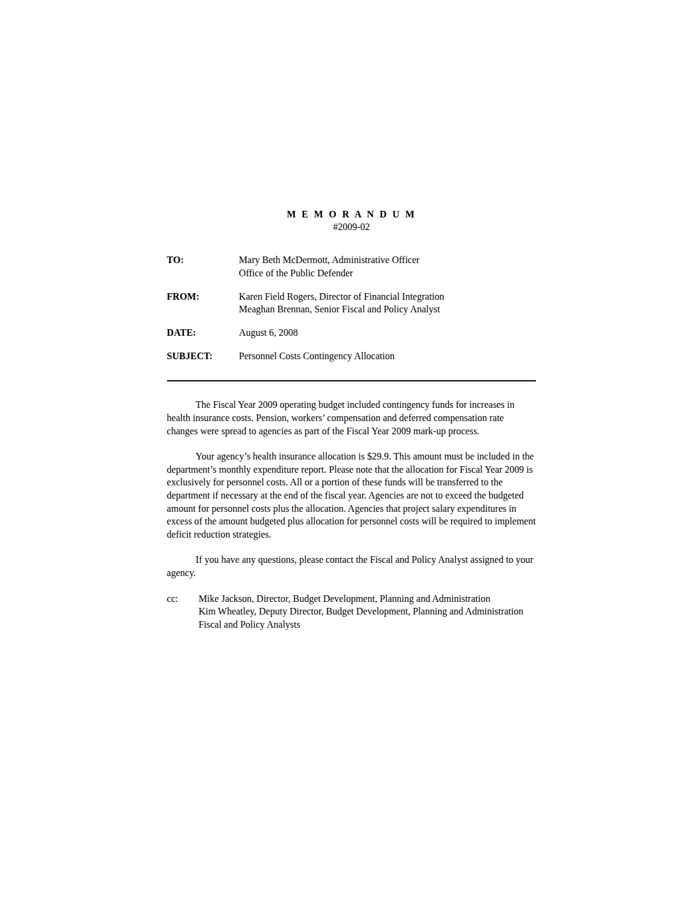M E M O R A N D U M
#2009-02
| TO: | Mary Beth McDermott, Administrative Officer Office of the Public Defender |
| FROM: | Karen Field Rogers, Director of Financial Integration Meaghan Brennan, Senior Fiscal and Policy Analyst |
| DATE: | August 6, 2008 |
| SUBJECT: | Personnel Costs Contingency Allocation |
The Fiscal Year 2009 operating budget included contingency funds for increases in health insurance costs. Pension, workers’ compensation and deferred compensation rate changes were spread to agencies as part of the Fiscal Year 2009 mark-up process.
Your agency’s health insurance allocation is $29.9. This amount must be included in the department’s monthly expenditure report. Please note that the allocation for Fiscal Year 2009 is exclusively for personnel costs. All or a portion of these funds will be transferred to the department if necessary at the end of the fiscal year. Agencies are not to exceed the budgeted amount for personnel costs plus the allocation. Agencies that project salary expenditures in excess of the amount budgeted plus allocation for personnel costs will be required to implement deficit reduction strategies.
If you have any questions, please contact the Fiscal and Policy Analyst assigned to your agency.
| cc: | Mike Jackson, Director, Budget Development, Planning and Administration Kim Wheatley, Deputy Director, Budget Development, Planning and Administration Fiscal and Policy Analysts |